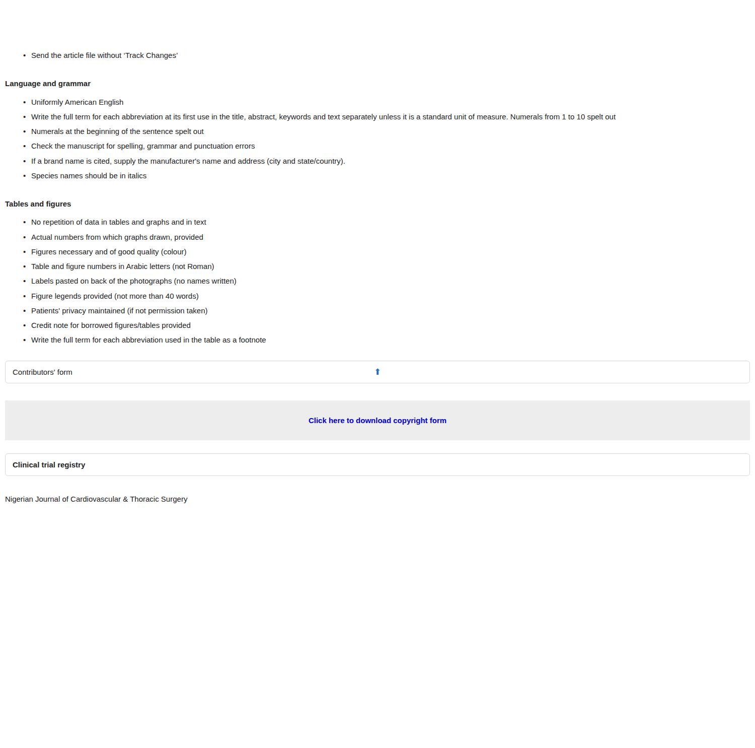Send the article file without ‘Track Changes’
Language and grammar
Uniformly American English
Write the full term for each abbreviation at its first use in the title, abstract, keywords and text separately unless it is a standard unit of measure. Numerals from 1 to 10 spelt out
Numerals at the beginning of the sentence spelt out
Check the manuscript for spelling, grammar and punctuation errors
If a brand name is cited, supply the manufacturer's name and address (city and state/country).
Species names should be in italics
Tables and figures
No repetition of data in tables and graphs and in text
Actual numbers from which graphs drawn, provided
Figures necessary and of good quality (colour)
Table and figure numbers in Arabic letters (not Roman)
Labels pasted on back of the photographs (no names written)
Figure legends provided (not more than 40 words)
Patients' privacy maintained (if not permission taken)
Credit note for borrowed figures/tables provided
Write the full term for each abbreviation used in the table as a footnote
Contributors' form ⬆
Click here to download copyright form
Clinical trial registry
Nigerian Journal of Cardiovascular & Thoracic Surgery